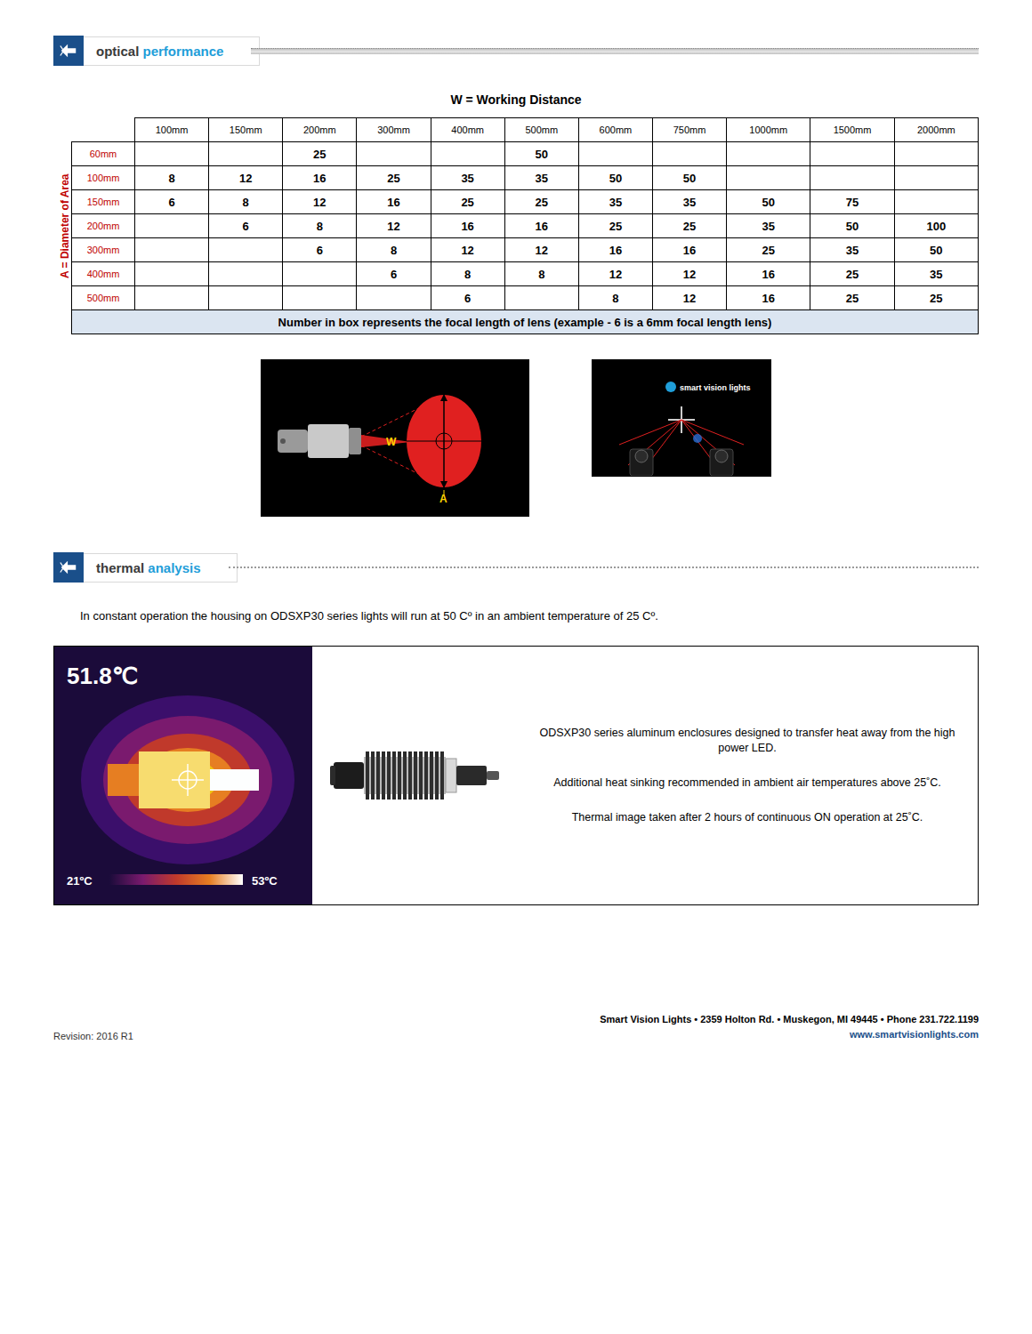optical performance
W = Working Distance
A = Diameter of Area
| | 100mm | 150mm | 200mm | 300mm | 400mm | 500mm | 600mm | 750mm | 1000mm | 1500mm | 2000mm |
| --- | --- | --- | --- | --- | --- | --- | --- | --- | --- | --- | --- |
| 60mm | | | 25 | | | 50 | | | | | |
| 100mm | 8 | 12 | 16 | 25 | 35 | 35 | 50 | 50 | | | |
| 150mm | 6 | 8 | 12 | 16 | 25 | 25 | 35 | 35 | 50 | 75 | |
| 200mm | | 6 | 8 | 12 | 16 | 16 | 25 | 25 | 35 | 50 | 100 |
| 300mm | | | 6 | 8 | 12 | 12 | 16 | 16 | 25 | 35 | 50 |
| 400mm | | | | 6 | 8 | 8 | 12 | 12 | 16 | 25 | 35 |
| 500mm | | | | | 6 | | 8 | 12 | 16 | 25 | 25 |
| Number in box represents the focal length of lens (example - 6 is a 6mm focal length lens) |
W A
smart vision lights
thermal analysis
In constant operation the housing on ODSXP30 series lights will run at 50 Cº in an ambient temperature of 25 Cº.
51.8℃ 21ºC 53ºC
ODSXP30 series aluminum enclosures designed to transfer heat away from the high power LED.
Additional heat sinking recommended in ambient air temperatures above 25˚C.
Thermal image taken after 2 hours of continuous ON operation at 25˚C.
Revision: 2016 R1
Smart Vision Lights • 2359 Holton Rd. • Muskegon, MI 49445 • Phone 231.722.1199
www.smartvisionlights.com